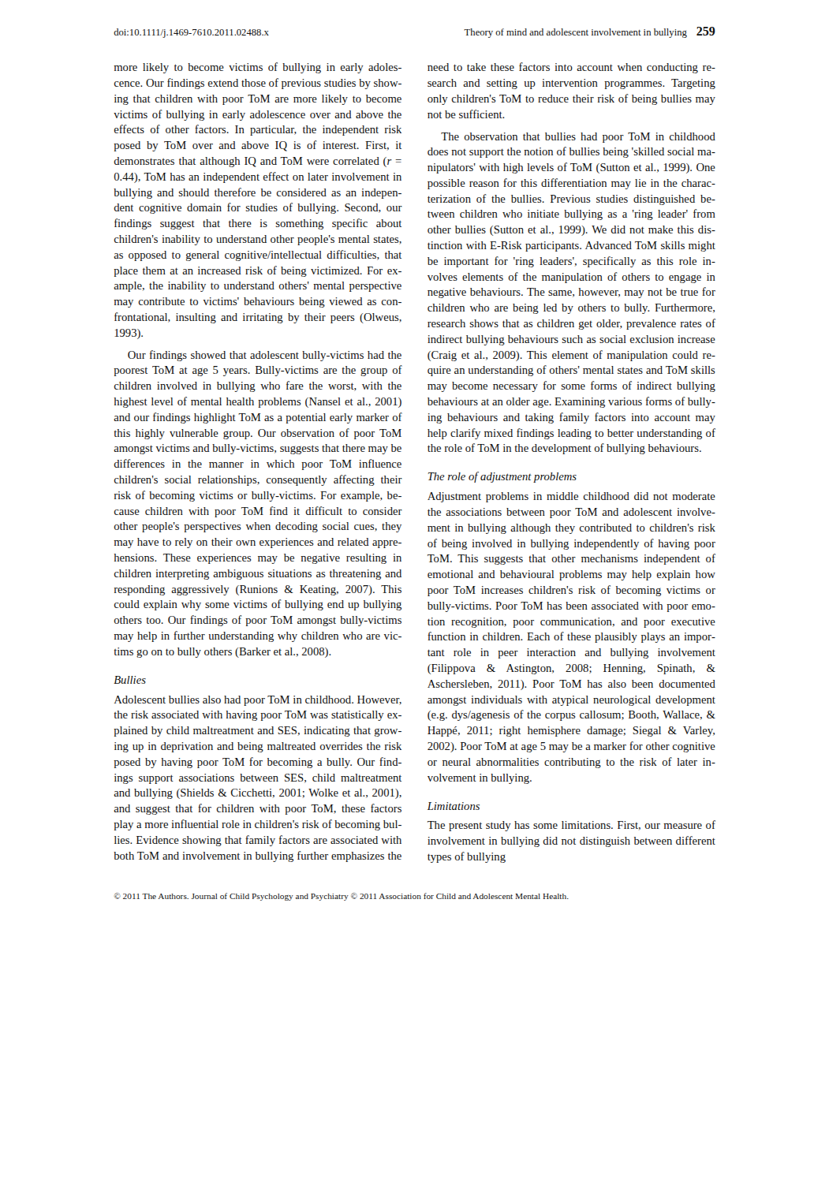doi:10.1111/j.1469-7610.2011.02488.x Theory of mind and adolescent involvement in bullying 259
more likely to become victims of bullying in early adolescence. Our findings extend those of previous studies by showing that children with poor ToM are more likely to become victims of bullying in early adolescence over and above the effects of other factors. In particular, the independent risk posed by ToM over and above IQ is of interest. First, it demonstrates that although IQ and ToM were correlated (r = 0.44), ToM has an independent effect on later involvement in bullying and should therefore be considered as an independent cognitive domain for studies of bullying. Second, our findings suggest that there is something specific about children's inability to understand other people's mental states, as opposed to general cognitive/intellectual difficulties, that place them at an increased risk of being victimized. For example, the inability to understand others' mental perspective may contribute to victims' behaviours being viewed as confrontational, insulting and irritating by their peers (Olweus, 1993).
Our findings showed that adolescent bully-victims had the poorest ToM at age 5 years. Bully-victims are the group of children involved in bullying who fare the worst, with the highest level of mental health problems (Nansel et al., 2001) and our findings highlight ToM as a potential early marker of this highly vulnerable group. Our observation of poor ToM amongst victims and bully-victims, suggests that there may be differences in the manner in which poor ToM influence children's social relationships, consequently affecting their risk of becoming victims or bully-victims. For example, because children with poor ToM find it difficult to consider other people's perspectives when decoding social cues, they may have to rely on their own experiences and related apprehensions. These experiences may be negative resulting in children interpreting ambiguous situations as threatening and responding aggressively (Runions & Keating, 2007). This could explain why some victims of bullying end up bullying others too. Our findings of poor ToM amongst bully-victims may help in further understanding why children who are victims go on to bully others (Barker et al., 2008).
Bullies
Adolescent bullies also had poor ToM in childhood. However, the risk associated with having poor ToM was statistically explained by child maltreatment and SES, indicating that growing up in deprivation and being maltreated overrides the risk posed by having poor ToM for becoming a bully. Our findings support associations between SES, child maltreatment and bullying (Shields & Cicchetti, 2001; Wolke et al., 2001), and suggest that for children with poor ToM, these factors play a more influential role in children's risk of becoming bullies. Evidence showing that family factors are associated with both ToM and involvement in bullying further emphasizes the need to take these factors into account when conducting research and setting up intervention programmes. Targeting only children's ToM to reduce their risk of being bullies may not be sufficient.
The observation that bullies had poor ToM in childhood does not support the notion of bullies being 'skilled social manipulators' with high levels of ToM (Sutton et al., 1999). One possible reason for this differentiation may lie in the characterization of the bullies. Previous studies distinguished between children who initiate bullying as a 'ring leader' from other bullies (Sutton et al., 1999). We did not make this distinction with E-Risk participants. Advanced ToM skills might be important for 'ring leaders', specifically as this role involves elements of the manipulation of others to engage in negative behaviours. The same, however, may not be true for children who are being led by others to bully. Furthermore, research shows that as children get older, prevalence rates of indirect bullying behaviours such as social exclusion increase (Craig et al., 2009). This element of manipulation could require an understanding of others' mental states and ToM skills may become necessary for some forms of indirect bullying behaviours at an older age. Examining various forms of bullying behaviours and taking family factors into account may help clarify mixed findings leading to better understanding of the role of ToM in the development of bullying behaviours.
The role of adjustment problems
Adjustment problems in middle childhood did not moderate the associations between poor ToM and adolescent involvement in bullying although they contributed to children's risk of being involved in bullying independently of having poor ToM. This suggests that other mechanisms independent of emotional and behavioural problems may help explain how poor ToM increases children's risk of becoming victims or bully-victims. Poor ToM has been associated with poor emotion recognition, poor communication, and poor executive function in children. Each of these plausibly plays an important role in peer interaction and bullying involvement (Filippova & Astington, 2008; Henning, Spinath, & Aschersleben, 2011). Poor ToM has also been documented amongst individuals with atypical neurological development (e.g. dys/agenesis of the corpus callosum; Booth, Wallace, & Happé, 2011; right hemisphere damage; Siegal & Varley, 2002). Poor ToM at age 5 may be a marker for other cognitive or neural abnormalities contributing to the risk of later involvement in bullying.
Limitations
The present study has some limitations. First, our measure of involvement in bullying did not distinguish between different types of bullying
© 2011 The Authors. Journal of Child Psychology and Psychiatry © 2011 Association for Child and Adolescent Mental Health.